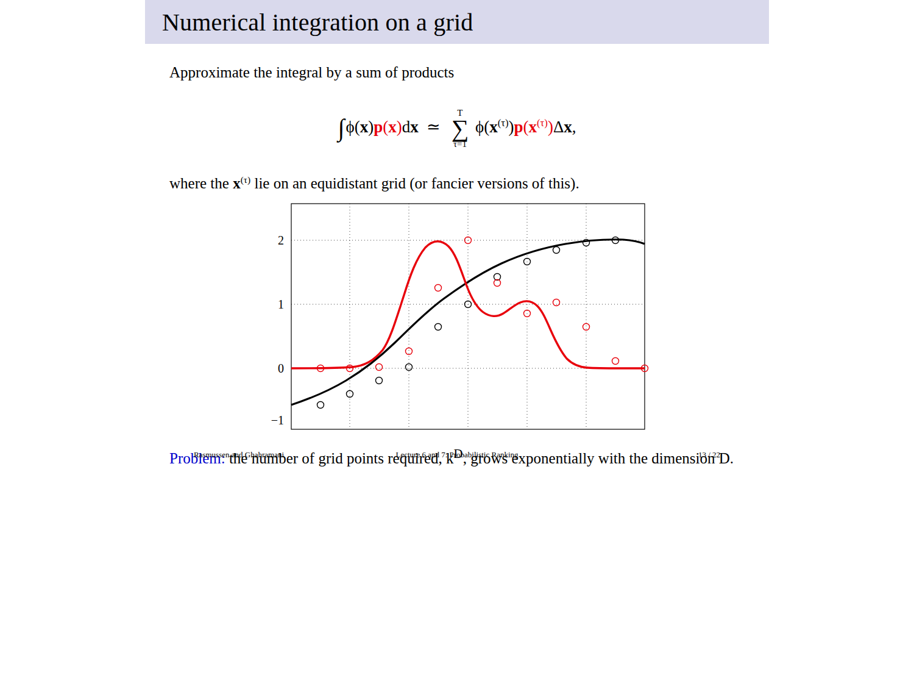Numerical integration on a grid
Approximate the integral by a sum of products
∫ϕ(x)p(x) dx ≃ T ∑ τ=1 ϕ(x(τ))p(x(τ)) Δx,
where the x(τ) lie on an equidistant grid (or fancier versions of this).
2 1 0 −1
Problem: the number of grid points required, kD, grows exponentially with the dimension D. Practicable only to D = 4 or so.
Rasmussen and Ghahramani
Lecture 6 and 7: Probabilistic Ranking
13 / 22